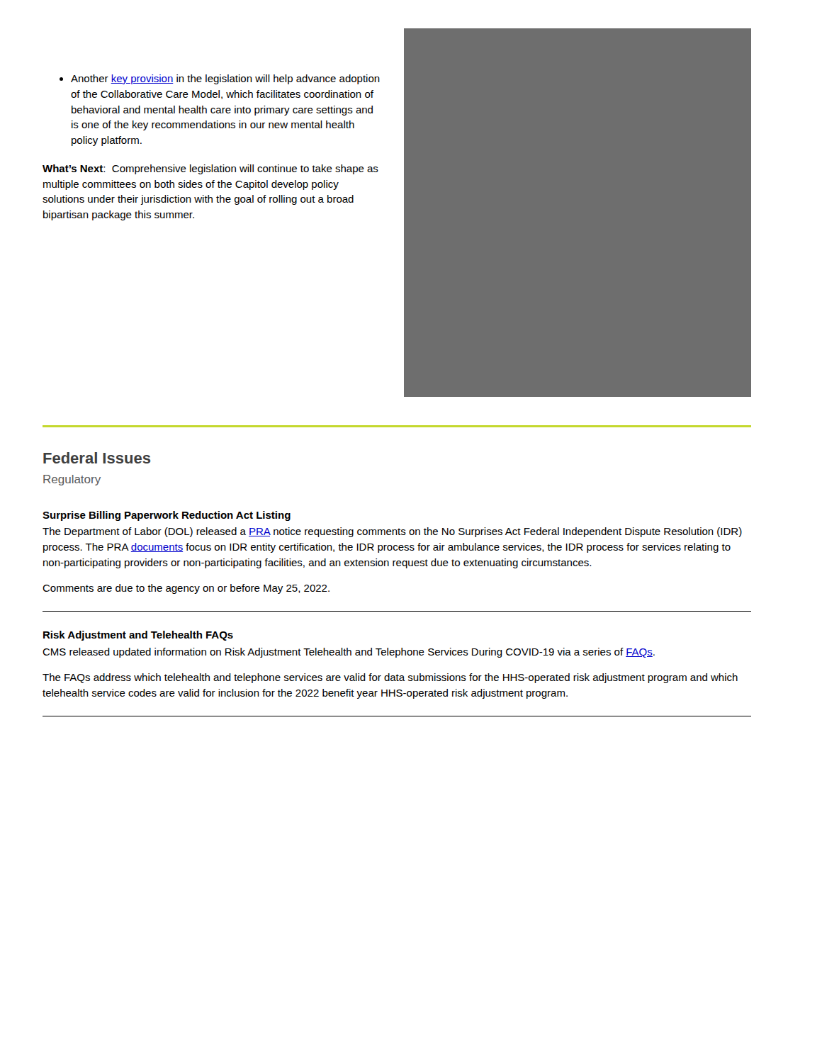Another key provision in the legislation will help advance adoption of the Collaborative Care Model, which facilitates coordination of behavioral and mental health care into primary care settings and is one of the key recommendations in our new mental health policy platform.
What’s Next: Comprehensive legislation will continue to take shape as multiple committees on both sides of the Capitol develop policy solutions under their jurisdiction with the goal of rolling out a broad bipartisan package this summer.
Federal Issues
Regulatory
Surprise Billing Paperwork Reduction Act Listing
The Department of Labor (DOL) released a PRA notice requesting comments on the No Surprises Act Federal Independent Dispute Resolution (IDR) process. The PRA documents focus on IDR entity certification, the IDR process for air ambulance services, the IDR process for services relating to non-participating providers or non-participating facilities, and an extension request due to extenuating circumstances.
Comments are due to the agency on or before May 25, 2022.
Risk Adjustment and Telehealth FAQs
CMS released updated information on Risk Adjustment Telehealth and Telephone Services During COVID-19 via a series of FAQs.
The FAQs address which telehealth and telephone services are valid for data submissions for the HHS-operated risk adjustment program and which telehealth service codes are valid for inclusion for the 2022 benefit year HHS-operated risk adjustment program.